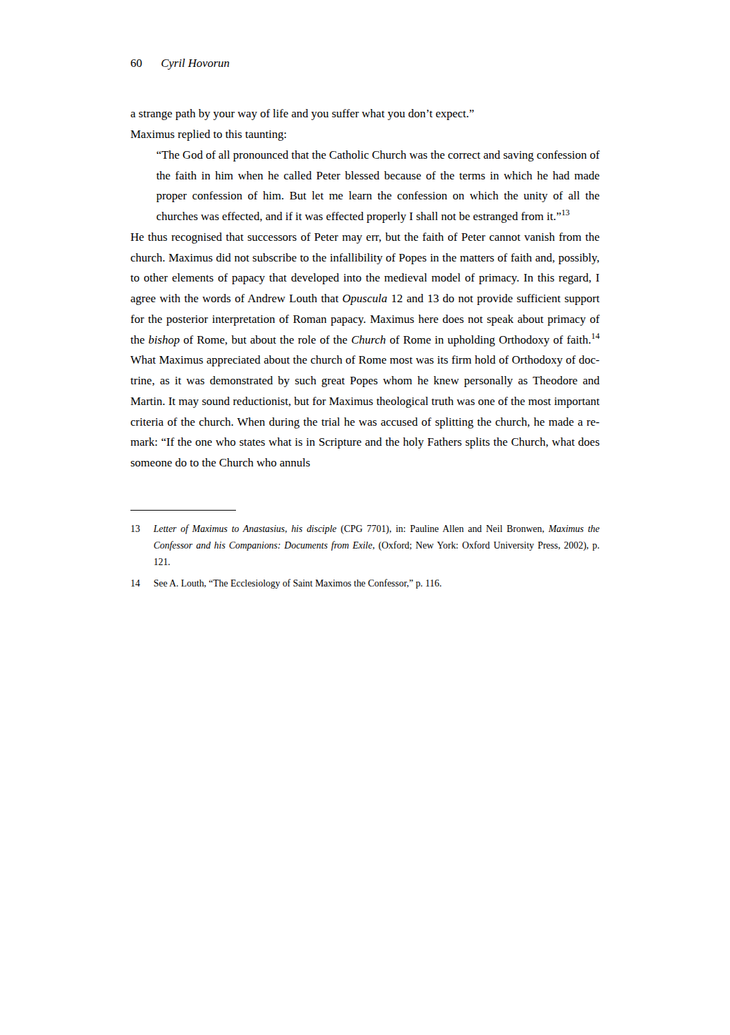60 Cyril Hovorun
a strange path by your way of life and you suffer what you don’t expect.”
Maximus replied to this taunting:
“The God of all pronounced that the Catholic Church was the correct and saving confession of the faith in him when he called Peter blessed because of the terms in which he had made proper confession of him. But let me learn the confession on which the unity of all the churches was effected, and if it was effected properly I shall not be estranged from it.”13
He thus recognised that successors of Peter may err, but the faith of Peter cannot vanish from the church. Maximus did not subscribe to the infallibility of Popes in the matters of faith and, possibly, to other elements of papacy that developed into the medieval model of primacy. In this regard, I agree with the words of Andrew Louth that Opuscula 12 and 13 do not provide sufficient support for the posterior interpretation of Roman papacy. Maximus here does not speak about primacy of the bishop of Rome, but about the role of the Church of Rome in upholding Orthodoxy of faith.14 What Maximus appreciated about the church of Rome most was its firm hold of Orthodoxy of doctrine, as it was demonstrated by such great Popes whom he knew personally as Theodore and Martin. It may sound reductionist, but for Maximus theological truth was one of the most important criteria of the church. When during the trial he was accused of splitting the church, he made a remark: “If the one who states what is in Scripture and the holy Fathers splits the Church, what does someone do to the Church who annuls
13
Letter of Maximus to Anastasius, his disciple (CPG 7701), in: Pauline Allen and Neil Bronwen, Maximus the Confessor and his Companions: Documents from Exile, (Oxford; New York: Oxford University Press, 2002), p. 121.
14
See A. Louth, “The Ecclesiology of Saint Maximos the Confessor,” p. 116.